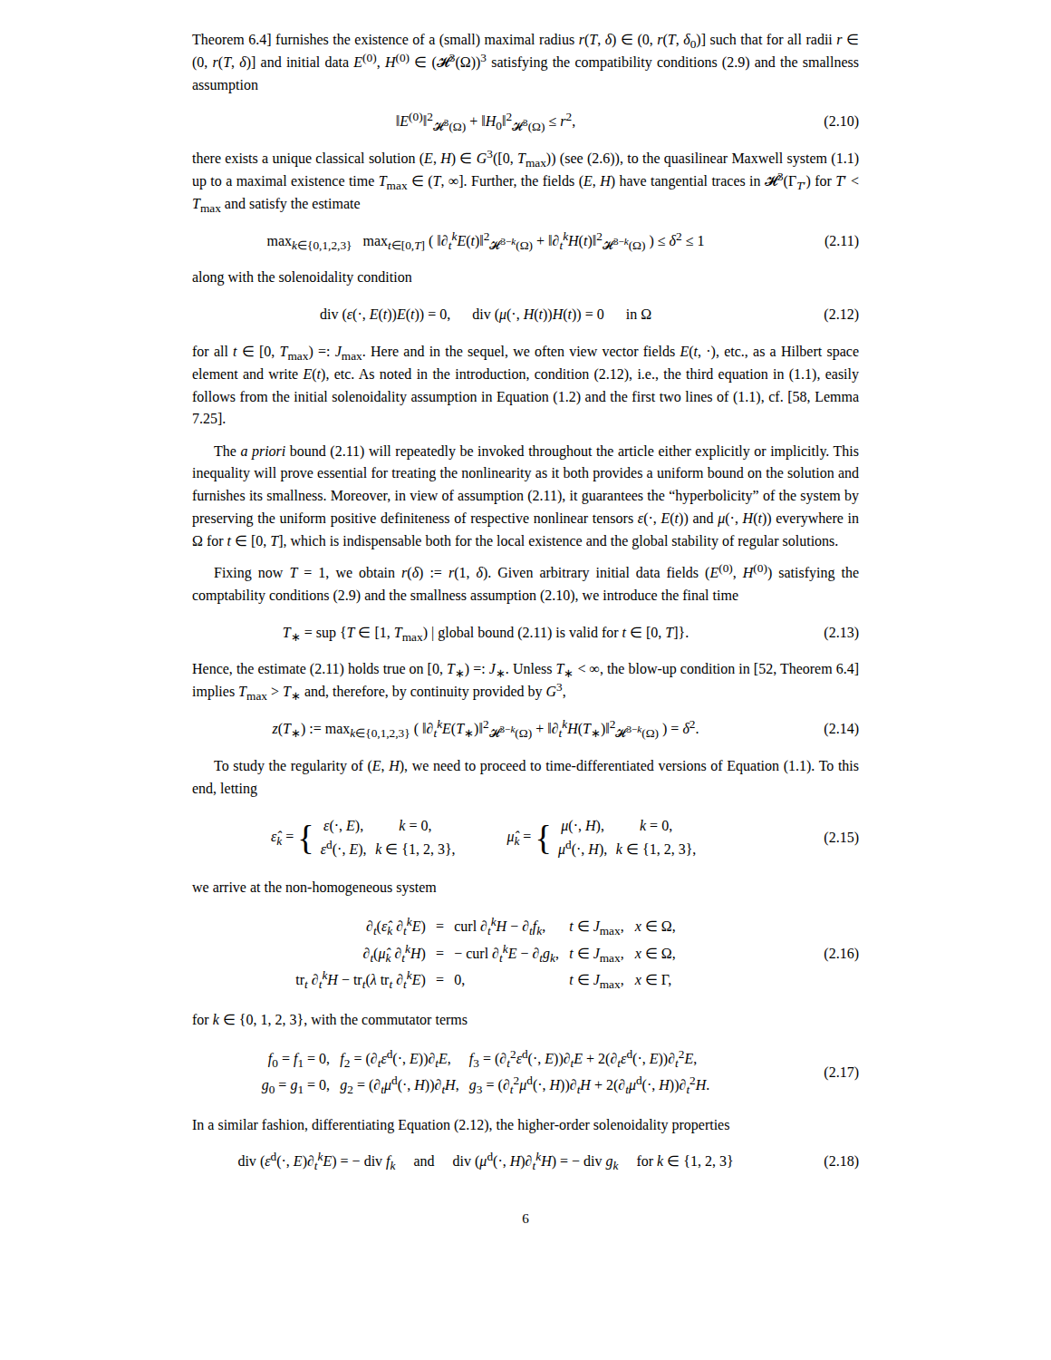Theorem 6.4] furnishes the existence of a (small) maximal radius r(T, δ) ∈ (0, r(T, δ0)] such that for all radii r ∈ (0, r(T, δ)] and initial data E(0), H(0) ∈ (𝓗3(Ω))3 satisfying the compatibility conditions (2.9) and the smallness assumption
‖E(0)‖2𝓗3(Ω) + ‖H0‖2𝓗3(Ω) ≤ r2,
(2.10)
there exists a unique classical solution (E, H) ∈ G3([0, Tmax)) (see (2.6)), to the quasilinear Maxwell system (1.1) up to a maximal existence time Tmax ∈ (T, ∞]. Further, the fields (E, H) have tangential traces in 𝓗3(ΓT′) for T′ < Tmax and satisfy the estimate
maxk∈{0,1,2,3} maxt∈[0,T] ( ‖∂tkE(t)‖2𝓗3−k(Ω) + ‖∂tkH(t)‖2𝓗3−k(Ω) ) ≤ δ2 ≤ 1
(2.11)
along with the solenoidality condition
div (ε(·, E(t))E(t)) = 0, div (μ(·, H(t))H(t)) = 0 in Ω
(2.12)
for all t ∈ [0, Tmax) =: Jmax. Here and in the sequel, we often view vector fields E(t, ·), etc., as a Hilbert space element and write E(t), etc. As noted in the introduction, condition (2.12), i.e., the third equation in (1.1), easily follows from the initial solenoidality assumption in Equation (1.2) and the first two lines of (1.1), cf. [58, Lemma 7.25].
The a priori bound (2.11) will repeatedly be invoked throughout the article either explicitly or implicitly. This inequality will prove essential for treating the nonlinearity as it both provides a uniform bound on the solution and furnishes its smallness. Moreover, in view of assumption (2.11), it guarantees the “hyperbolicity” of the system by preserving the uniform positive definiteness of respective nonlinear tensors ε(·, E(t)) and μ(·, H(t)) everywhere in Ω for t ∈ [0, T], which is indispensable both for the local existence and the global stability of regular solutions.
Fixing now T = 1, we obtain r(δ) := r(1, δ). Given arbitrary initial data fields (E(0), H(0)) satisfying the comptability conditions (2.9) and the smallness assumption (2.10), we introduce the final time
T∗ = sup {T ∈ [1, Tmax) | global bound (2.11) is valid for t ∈ [0, T]}.
(2.13)
Hence, the estimate (2.11) holds true on [0, T∗) =: J∗. Unless T∗ < ∞, the blow-up condition in [52, Theorem 6.4] implies Tmax > T∗ and, therefore, by continuity provided by G3,
z(T∗) := maxk∈{0,1,2,3} ( ‖∂tkE(T∗)‖2𝓗3−k(Ω) + ‖∂tkH(T∗)‖2𝓗3−k(Ω) ) = δ2.
(2.14)
To study the regularity of (E, H), we need to proceed to time-differentiated versions of Equation (1.1). To this end, letting
ε̂k = {
| ε (·, E ), | k = 0, |
| ε d (·, E ), | k ∈ {1, 2, 3}, |
μ̂k = {
| μ (·, H ), | k = 0, |
| μ d (·, H ), | k ∈ {1, 2, 3}, |
(2.15)
we arrive at the non-homogeneous system
| ∂ t ( ε̂ k ∂ t k E ) | = | curl ∂ t k H − ∂ t f k , | t ∈ J max , x ∈ Ω, |
| ∂ t ( μ̂ k ∂ t k H ) | = | − curl ∂ t k E − ∂ t g k , | t ∈ J max , x ∈ Ω, |
| tr t ∂ t k H − tr t ( λ tr t ∂ t k E ) | = | 0, | t ∈ J max , x ∈ Γ, |
(2.16)
for k ∈ {0, 1, 2, 3}, with the commutator terms
| f 0 = f 1 = 0, | f 2 = (∂ t ε d (·, E ))∂ t E , | f 3 = (∂ t 2 ε d (·, E ))∂ t E + 2(∂ t ε d (·, E ))∂ t 2 E , |
| g 0 = g 1 = 0, | g 2 = (∂ t μ d (·, H ))∂ t H , | g 3 = (∂ t 2 μ d (·, H ))∂ t H + 2(∂ t μ d (·, H ))∂ t 2 H . |
(2.17)
In a similar fashion, differentiating Equation (2.12), the higher-order solenoidality properties
div (εd(·, E)∂tkE) = − div fk and div (μd(·, H)∂tkH) = − div gk for k ∈ {1, 2, 3}
(2.18)
6